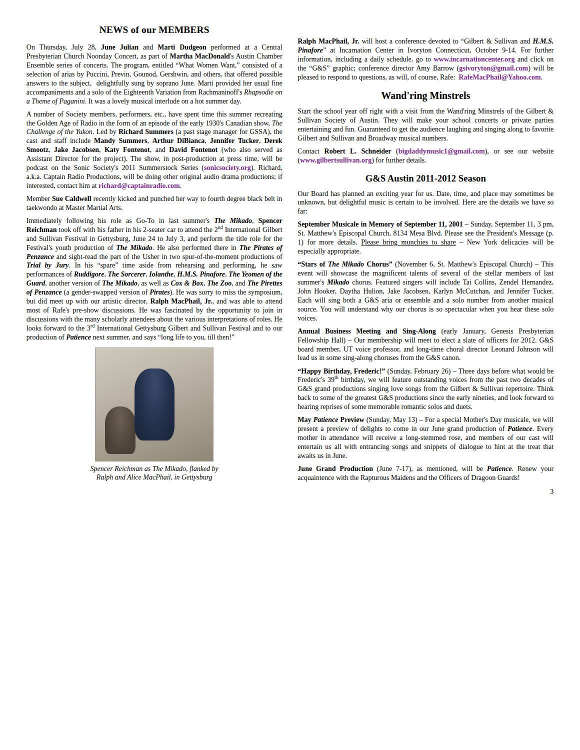NEWS of our MEMBERS
On Thursday, July 28, June Julian and Marti Dudgeon performed at a Central Presbyterian Church Noonday Concert, as part of Martha MacDonald's Austin Chamber Ensemble series of concerts. The program, entitled “What Women Want,” consisted of a selection of arias by Puccini, Previn, Gounod, Gershwin, and others, that offered possible answers to the subject, delightfully sung by soprano June. Marti provided her usual fine accompaniments and a solo of the Eighteenth Variation from Rachmaninoff's Rhapsodie on a Theme of Paganini. It was a lovely musical interlude on a hot summer day.
A number of Society members, performers, etc., have spent time this summer recreating the Golden Age of Radio in the form of an episode of the early 1930's Canadian show, The Challenge of the Yukon. Led by Richard Summers (a past stage manager for GSSA), the cast and staff include Mandy Summers, Arthur DiBianca, Jennifer Tucker, Derek Smootz, Jake Jacobsen, Katy Fontenot, and David Fontenot (who also served as Assistant Director for the project). The show, in post-production at press time, will be podcast on the Sonic Society's 2011 Summerstock Series (sonicsociety.org). Richard, a.k.a. Captain Radio Productions, will be doing other original audio drama productions; if interested, contact him at richard@captainradio.com.
Member Sue Caldwell recently kicked and punched her way to fourth degree black belt in taekwondo at Master Martial Arts.
Immediately following his role as Go-To in last summer's The Mikado, Spencer Reichman took off with his father in his 2-seater car to attend the 2nd International Gilbert and Sullivan Festival in Gettysburg, June 24 to July 3, and perform the title role for the Festival's youth production of The Mikado. He also performed there in The Pirates of Penzance and sight-read the part of the Usher in two spur-of-the-moment productions of Trial by Jury. In his “spare” time aside from rehearsing and performing, he saw performances of Ruddigore, The Sorcerer, Iolanthe, H.M.S. Pinafore, The Yeomen of the Guard, another version of The Mikado, as well as Cox & Box, The Zoo, and The Pirettes of Penzance (a gender-swapped version of Pirates). He was sorry to miss the symposium, but did meet up with our artistic director, Ralph MacPhail, Jr., and was able to attend most of Rafe's pre-show discussions. He was fascinated by the opportunity to join in discussions with the many scholarly attendees about the various interpretations of roles. He looks forward to the 3rd International Gettysburg Gilbert and Sullivan Festival and to our production of Patience next summer, and says “long life to you, till then!”
Spencer Reichman as The Mikado, flanked by
Ralph and Alice MacPhail, in Gettysburg
Ralph MacPhail, Jr. will host a conference devoted to “Gilbert & Sullivan and H.M.S. Pinafore” at Incarnation Center in Ivoryton Connecticut, October 9-14. For further information, including a daily schedule, go to www.incarnationcenter.org and click on the “G&S” graphic; conference director Amy Barrow (gsivoryton@gmail.com) will be pleased to respond to questions, as will, of course, Rafe: RafeMacPhail@Yahoo.com.
Wand'ring Minstrels
Start the school year off right with a visit from the Wand'ring Minstrels of the Gilbert & Sullivan Society of Austin. They will make your school concerts or private parties entertaining and fun. Guaranteed to get the audience laughing and singing along to favorite Gilbert and Sullivan and Broadway musical numbers.
Contact Robert L. Schneider (bigdaddymusic1@gmail.com), or see our website (www.gilbertsullivan.org) for further details.
G&S Austin 2011-2012 Season
Our Board has planned an exciting year for us. Date, time, and place may sometimes be unknown, but delightful music is certain to be involved. Here are the details we have so far:
September Musicale in Memory of September 11, 2001 – Sunday, September 11, 3 pm, St. Matthew's Episcopal Church, 8134 Mesa Blvd. Please see the President's Message (p. 1) for more details. Please bring munchies to share – New York delicacies will be especially appropriate.
“Stars of The Mikado Chorus” (November 6, St. Matthew's Episcopal Church) – This event will showcase the magnificent talents of several of the stellar members of last summer's Mikado chorus. Featured singers will include Tai Collins, Zendel Hernandez, John Hooker, Daytha Hulion, Jake Jacobsen, Karlyn McCutchan, and Jennifer Tucker. Each will sing both a G&S aria or ensemble and a solo number from another musical source. You will understand why our chorus is so spectacular when you hear these solo voices.
Annual Business Meeting and Sing-Along (early January, Genesis Presbyterian Fellowship Hall) – Our membership will meet to elect a slate of officers for 2012. G&S board member, UT voice professor, and long-time choral director Leonard Johnson will lead us in some sing-along choruses from the G&S canon.
“Happy Birthday, Frederic!” (Sunday, February 26) – Three days before what would be Frederic's 39th birthday, we will feature outstanding voices from the past two decades of G&S grand productions singing love songs from the Gilbert & Sullivan repertoire. Think back to some of the greatest G&S productions since the early nineties, and look forward to hearing reprises of some memorable romantic solos and duets.
May Patience Preview (Sunday, May 13) – For a special Mother's Day musicale, we will present a preview of delights to come in our June grand production of Patience. Every mother in attendance will receive a long-stemmed rose, and members of our cast will entertain us all with entrancing songs and snippets of dialogue to hint at the treat that awaits us in June.
June Grand Production (June 7-17), as mentioned, will be Patience. Renew your acquaintence with the Rapturous Maidens and the Officers of Dragoon Guards!
3